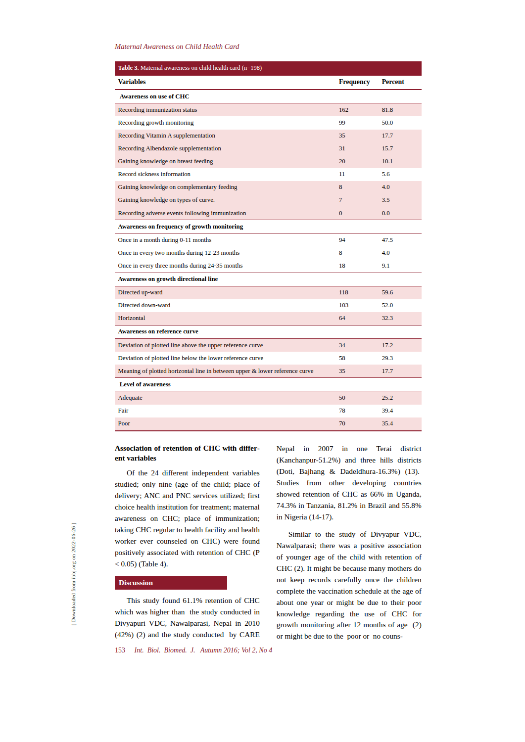Maternal Awareness on Child Health Card
Table 3. Maternal awareness on child health card (n=198)
| Variables | Frequency | Percent |
| --- | --- | --- |
| Awareness on use of CHC |
| Recording immunization status | 162 | 81.8 |
| Recording growth monitoring | 99 | 50.0 |
| Recording Vitamin A supplementation | 35 | 17.7 |
| Recording Albendazole supplementation | 31 | 15.7 |
| Gaining knowledge on breast feeding | 20 | 10.1 |
| Record sickness information | 11 | 5.6 |
| Gaining knowledge on complementary feeding | 8 | 4.0 |
| Gaining knowledge on types of curve. | 7 | 3.5 |
| Recording adverse events following immunization | 0 | 0.0 |
| Awareness on frequency of growth monitoring |
| Once in a month during 0-11 months | 94 | 47.5 |
| Once in every two months during 12-23 months | 8 | 4.0 |
| Once in every three months during 24-35 months | 18 | 9.1 |
| Awareness on growth directional line |
| Directed up-ward | 118 | 59.6 |
| Directed down-ward | 103 | 52.0 |
| Horizontal | 64 | 32.3 |
| Awareness on reference curve |
| Deviation of plotted line above the upper reference curve | 34 | 17.2 |
| Deviation of plotted line below the lower reference curve | 58 | 29.3 |
| Meaning of plotted horizontal line in between upper & lower reference curve | 35 | 17.7 |
| Level of awareness |
| Adequate | 50 | 25.2 |
| Fair | 78 | 39.4 |
| Poor | 70 | 35.4 |
Association of retention of CHC with different variables
Of the 24 different independent variables studied; only nine (age of the child; place of delivery; ANC and PNC services utilized; first choice health institution for treatment; maternal awareness on CHC; place of immunization; taking CHC regular to health facility and health worker ever counseled on CHC) were found positively associated with retention of CHC (P < 0.05) (Table 4).
Discussion
This study found 61.1% retention of CHC which was higher than the study conducted in Divyapuri VDC, Nawalparasi, Nepal in 2010 (42%) (2) and the study conducted by CARE Nepal in 2007 in one Terai district (Kanchanpur-51.2%) and three hills districts (Doti, Bajhang & Dadeldhura-16.3%) (13). Studies from other developing countries showed retention of CHC as 66% in Uganda, 74.3% in Tanzania, 81.2% in Brazil and 55.8% in Nigeria (14-17).
Similar to the study of Divyapur VDC, Nawalparasi; there was a positive association of younger age of the child with retention of CHC (2). It might be because many mothers do not keep records carefully once the children complete the vaccination schedule at the age of about one year or might be due to their poor knowledge regarding the use of CHC for growth monitoring after 12 months of age (2) or might be due to the poor or no couns-
[ Downloaded from ibbj.org on 2022-06-26 ]
153 Int. Biol. Biomed. J. Autumn 2016; Vol 2, No 4